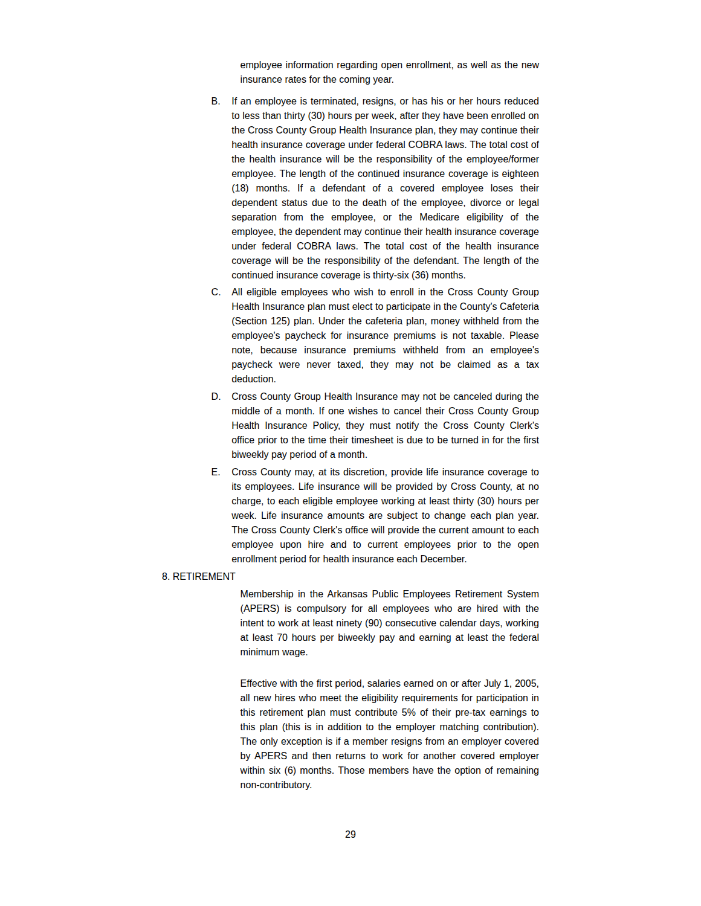employee information regarding open enrollment, as well as the new insurance rates for the coming year.
B.
If an employee is terminated, resigns, or has his or her hours reduced to less than thirty (30) hours per week, after they have been enrolled on the Cross County Group Health Insurance plan, they may continue their health insurance coverage under federal COBRA laws. The total cost of the health insurance will be the responsibility of the employee/former employee. The length of the continued insurance coverage is eighteen (18) months. If a defendant of a covered employee loses their dependent status due to the death of the employee, divorce or legal separation from the employee, or the Medicare eligibility of the employee, the dependent may continue their health insurance coverage under federal COBRA laws. The total cost of the health insurance coverage will be the responsibility of the defendant. The length of the continued insurance coverage is thirty-six (36) months.
C.
All eligible employees who wish to enroll in the Cross County Group Health Insurance plan must elect to participate in the County's Cafeteria (Section 125) plan. Under the cafeteria plan, money withheld from the employee's paycheck for insurance premiums is not taxable. Please note, because insurance premiums withheld from an employee's paycheck were never taxed, they may not be claimed as a tax deduction.
D.
Cross County Group Health Insurance may not be canceled during the middle of a month. If one wishes to cancel their Cross County Group Health Insurance Policy, they must notify the Cross County Clerk's office prior to the time their timesheet is due to be turned in for the first biweekly pay period of a month.
E.
Cross County may, at its discretion, provide life insurance coverage to its employees. Life insurance will be provided by Cross County, at no charge, to each eligible employee working at least thirty (30) hours per week. Life insurance amounts are subject to change each plan year. The Cross County Clerk's office will provide the current amount to each employee upon hire and to current employees prior to the open enrollment period for health insurance each December.
8. RETIREMENT
Membership in the Arkansas Public Employees Retirement System (APERS) is compulsory for all employees who are hired with the intent to work at least ninety (90) consecutive calendar days, working at least 70 hours per biweekly pay and earning at least the federal minimum wage.
Effective with the first period, salaries earned on or after July 1, 2005, all new hires who meet the eligibility requirements for participation in this retirement plan must contribute 5% of their pre-tax earnings to this plan (this is in addition to the employer matching contribution). The only exception is if a member resigns from an employer covered by APERS and then returns to work for another covered employer within six (6) months. Those members have the option of remaining non-contributory.
29